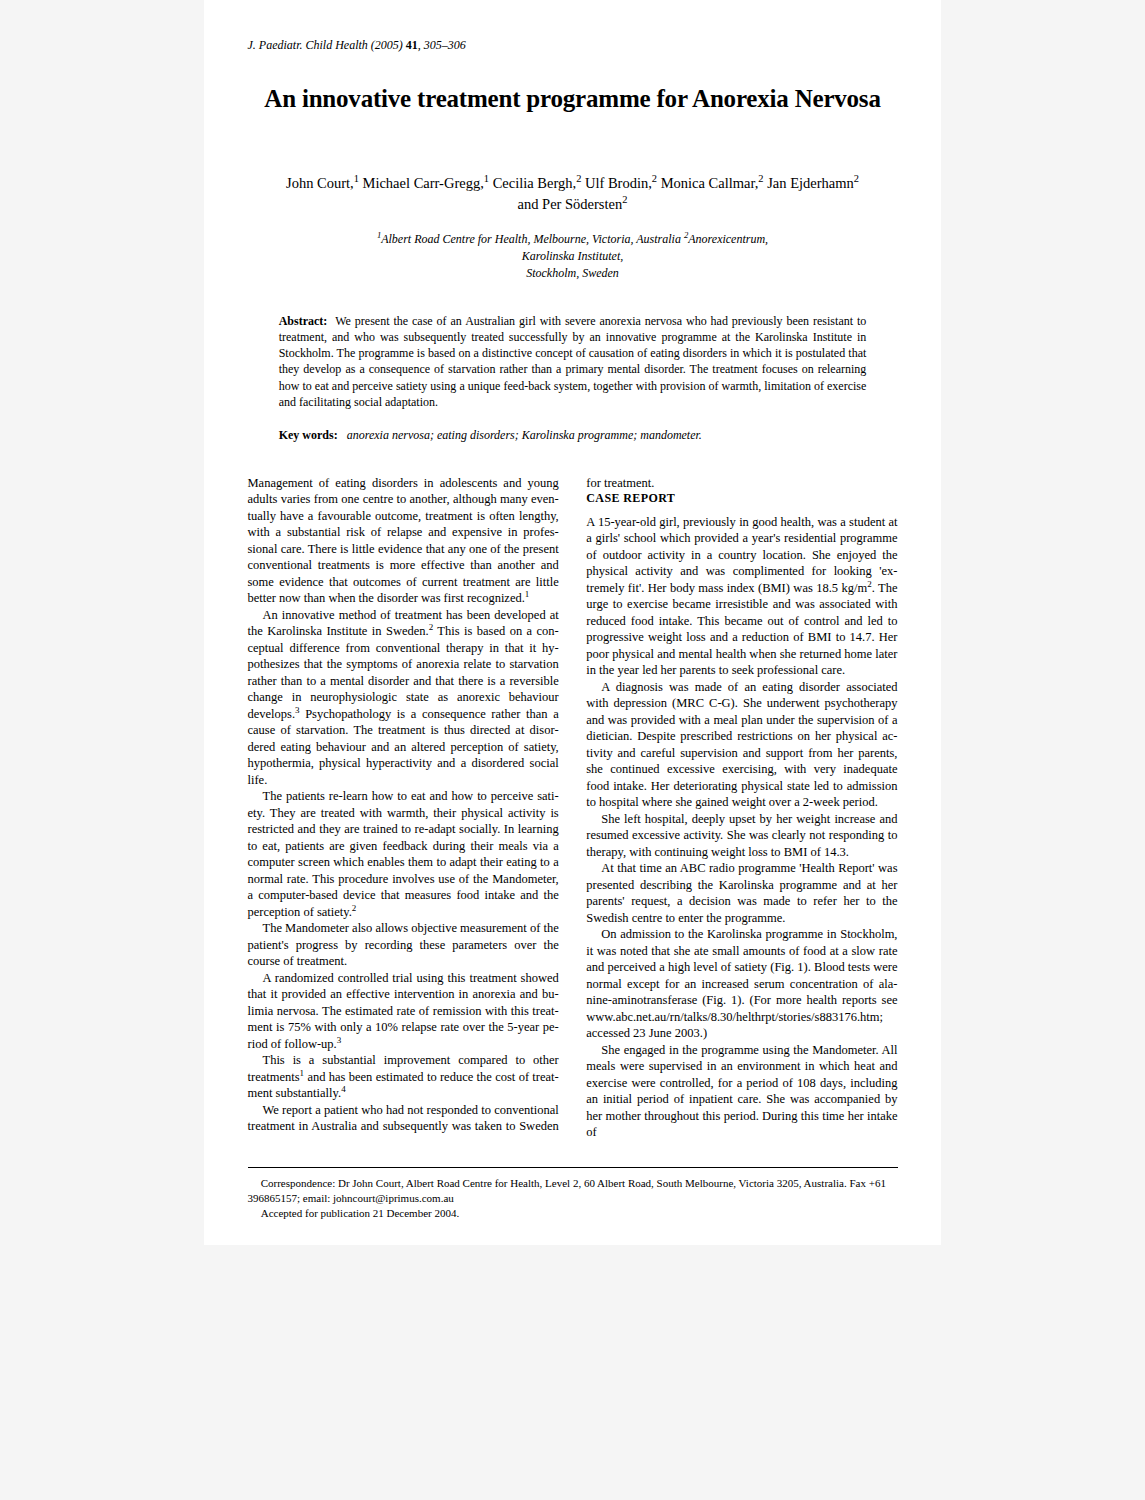J. Paediatr. Child Health (2005) 41, 305–306
An innovative treatment programme for Anorexia Nervosa
John Court,1 Michael Carr-Gregg,1 Cecilia Bergh,2 Ulf Brodin,2 Monica Callmar,2 Jan Ejderhamn2
and Per Södersten2
1Albert Road Centre for Health, Melbourne, Victoria, Australia 2Anorexicentrum, Karolinska Institutet,
Stockholm, Sweden
Abstract: We present the case of an Australian girl with severe anorexia nervosa who had previously been resistant to treatment, and who was subsequently treated successfully by an innovative programme at the Karolinska Institute in Stockholm. The programme is based on a distinctive concept of causation of eating disorders in which it is postulated that they develop as a consequence of starvation rather than a primary mental disorder. The treatment focuses on relearning how to eat and perceive satiety using a unique feed-back system, together with provision of warmth, limitation of exercise and facilitating social adaptation.
Key words: anorexia nervosa; eating disorders; Karolinska programme; mandometer.
Management of eating disorders in adolescents and young adults varies from one centre to another, although many eventually have a favourable outcome, treatment is often lengthy, with a substantial risk of relapse and expensive in professional care. There is little evidence that any one of the present conventional treatments is more effective than another and some evidence that outcomes of current treatment are little better now than when the disorder was first recognized.1
An innovative method of treatment has been developed at the Karolinska Institute in Sweden.2 This is based on a conceptual difference from conventional therapy in that it hypothesizes that the symptoms of anorexia relate to starvation rather than to a mental disorder and that there is a reversible change in neurophysiologic state as anorexic behaviour develops.3 Psychopathology is a consequence rather than a cause of starvation. The treatment is thus directed at disordered eating behaviour and an altered perception of satiety, hypothermia, physical hyperactivity and a disordered social life.
The patients re-learn how to eat and how to perceive satiety. They are treated with warmth, their physical activity is restricted and they are trained to re-adapt socially. In learning to eat, patients are given feedback during their meals via a computer screen which enables them to adapt their eating to a normal rate. This procedure involves use of the Mandometer, a computer-based device that measures food intake and the perception of satiety.2
The Mandometer also allows objective measurement of the patient's progress by recording these parameters over the course of treatment.
A randomized controlled trial using this treatment showed that it provided an effective intervention in anorexia and bulimia nervosa. The estimated rate of remission with this treatment is 75% with only a 10% relapse rate over the 5-year period of follow-up.3
This is a substantial improvement compared to other treatments1 and has been estimated to reduce the cost of treatment substantially.4
We report a patient who had not responded to conventional treatment in Australia and subsequently was taken to Sweden for treatment.
Case report
A 15-year-old girl, previously in good health, was a student at a girls' school which provided a year's residential programme of outdoor activity in a country location. She enjoyed the physical activity and was complimented for looking 'extremely fit'. Her body mass index (BMI) was 18.5 kg/m2. The urge to exercise became irresistible and was associated with reduced food intake. This became out of control and led to progressive weight loss and a reduction of BMI to 14.7. Her poor physical and mental health when she returned home later in the year led her parents to seek professional care.
A diagnosis was made of an eating disorder associated with depression (MRC C-G). She underwent psychotherapy and was provided with a meal plan under the supervision of a dietician. Despite prescribed restrictions on her physical activity and careful supervision and support from her parents, she continued excessive exercising, with very inadequate food intake. Her deteriorating physical state led to admission to hospital where she gained weight over a 2-week period.
She left hospital, deeply upset by her weight increase and resumed excessive activity. She was clearly not responding to therapy, with continuing weight loss to BMI of 14.3.
At that time an ABC radio programme 'Health Report' was presented describing the Karolinska programme and at her parents' request, a decision was made to refer her to the Swedish centre to enter the programme.
On admission to the Karolinska programme in Stockholm, it was noted that she ate small amounts of food at a slow rate and perceived a high level of satiety (Fig. 1). Blood tests were normal except for an increased serum concentration of alanine-aminotransferase (Fig. 1). (For more health reports see www.abc.net.au/rn/talks/8.30/helthrpt/stories/s883176.htm; accessed 23 June 2003.)
She engaged in the programme using the Mandometer. All meals were supervised in an environment in which heat and exercise were controlled, for a period of 108 days, including an initial period of inpatient care. She was accompanied by her mother throughout this period. During this time her intake of
Correspondence: Dr John Court, Albert Road Centre for Health, Level 2, 60 Albert Road, South Melbourne, Victoria 3205, Australia. Fax +61 396865157; email: johncourt@iprimus.com.au
Accepted for publication 21 December 2004.